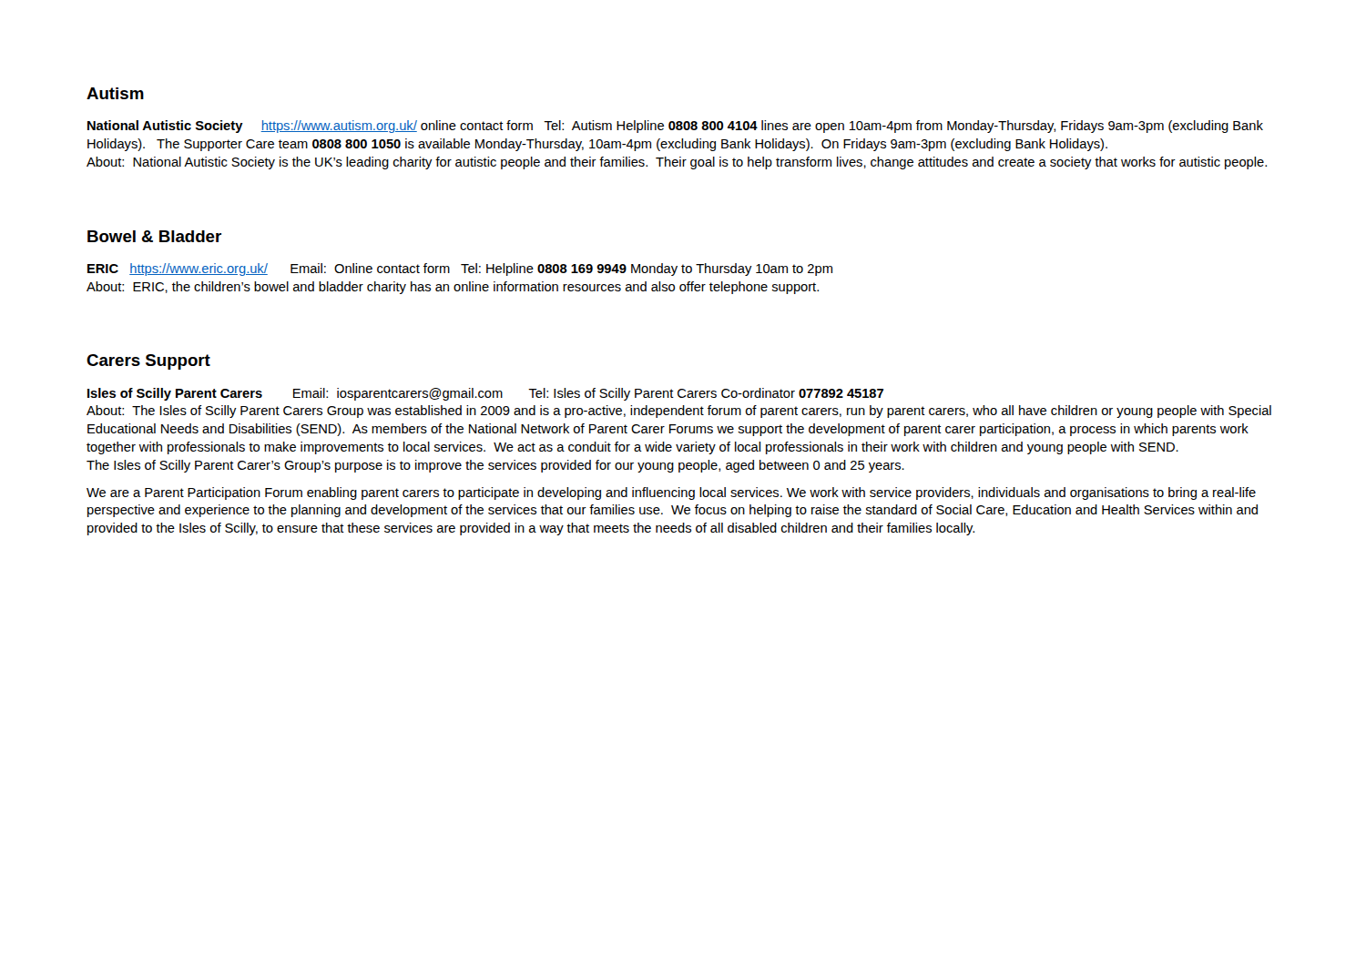Autism
National Autistic Society https://www.autism.org.uk/ online contact form Tel: Autism Helpline 0808 800 4104 lines are open 10am-4pm from Monday-Thursday, Fridays 9am-3pm (excluding Bank Holidays). The Supporter Care team 0808 800 1050 is available Monday-Thursday, 10am-4pm (excluding Bank Holidays). On Fridays 9am-3pm (excluding Bank Holidays).
About: National Autistic Society is the UK’s leading charity for autistic people and their families. Their goal is to help transform lives, change attitudes and create a society that works for autistic people.
Bowel & Bladder
ERIC https://www.eric.org.uk/ Email: Online contact form Tel: Helpline 0808 169 9949 Monday to Thursday 10am to 2pm
About: ERIC, the children’s bowel and bladder charity has an online information resources and also offer telephone support.
Carers Support
Isles of Scilly Parent Carers Email: iosparentcarers@gmail.com Tel: Isles of Scilly Parent Carers Co-ordinator 077892 45187
About: The Isles of Scilly Parent Carers Group was established in 2009 and is a pro-active, independent forum of parent carers, run by parent carers, who all have children or young people with Special Educational Needs and Disabilities (SEND). As members of the National Network of Parent Carer Forums we support the development of parent carer participation, a process in which parents work together with professionals to make improvements to local services. We act as a conduit for a wide variety of local professionals in their work with children and young people with SEND.
The Isles of Scilly Parent Carer’s Group’s purpose is to improve the services provided for our young people, aged between 0 and 25 years.
We are a Parent Participation Forum enabling parent carers to participate in developing and influencing local services. We work with service providers, individuals and organisations to bring a real-life perspective and experience to the planning and development of the services that our families use. We focus on helping to raise the standard of Social Care, Education and Health Services within and provided to the Isles of Scilly, to ensure that these services are provided in a way that meets the needs of all disabled children and their families locally.